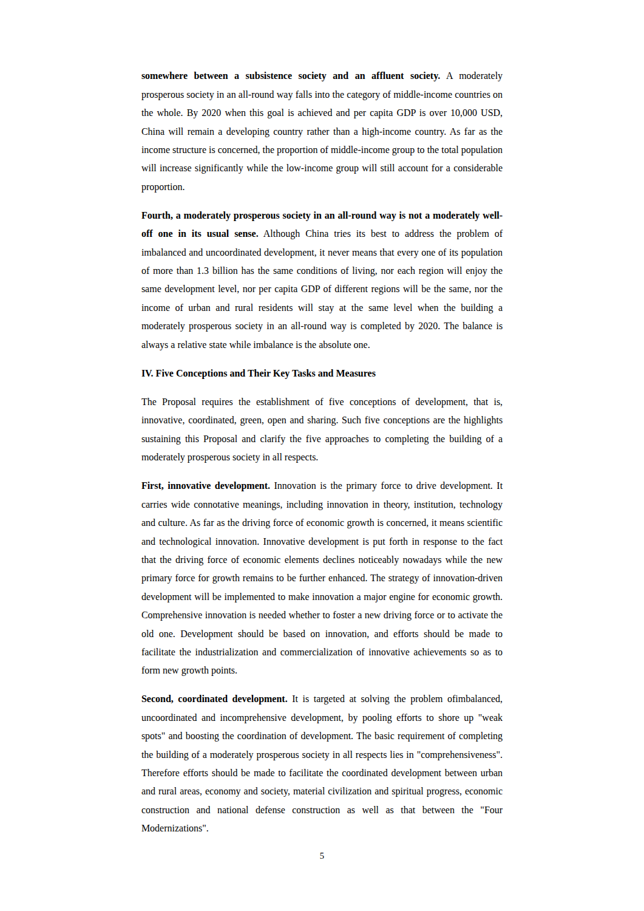somewhere between a subsistence society and an affluent society. A moderately prosperous society in an all-round way falls into the category of middle-income countries on the whole. By 2020 when this goal is achieved and per capita GDP is over 10,000 USD, China will remain a developing country rather than a high-income country. As far as the income structure is concerned, the proportion of middle-income group to the total population will increase significantly while the low-income group will still account for a considerable proportion.
Fourth, a moderately prosperous society in an all-round way is not a moderately well-off one in its usual sense. Although China tries its best to address the problem of imbalanced and uncoordinated development, it never means that every one of its population of more than 1.3 billion has the same conditions of living, nor each region will enjoy the same development level, nor per capita GDP of different regions will be the same, nor the income of urban and rural residents will stay at the same level when the building a moderately prosperous society in an all-round way is completed by 2020. The balance is always a relative state while imbalance is the absolute one.
IV. Five Conceptions and Their Key Tasks and Measures
The Proposal requires the establishment of five conceptions of development, that is, innovative, coordinated, green, open and sharing. Such five conceptions are the highlights sustaining this Proposal and clarify the five approaches to completing the building of a moderately prosperous society in all respects.
First, innovative development. Innovation is the primary force to drive development. It carries wide connotative meanings, including innovation in theory, institution, technology and culture. As far as the driving force of economic growth is concerned, it means scientific and technological innovation. Innovative development is put forth in response to the fact that the driving force of economic elements declines noticeably nowadays while the new primary force for growth remains to be further enhanced. The strategy of innovation-driven development will be implemented to make innovation a major engine for economic growth. Comprehensive innovation is needed whether to foster a new driving force or to activate the old one. Development should be based on innovation, and efforts should be made to facilitate the industrialization and commercialization of innovative achievements so as to form new growth points.
Second, coordinated development. It is targeted at solving the problem ofimbalanced, uncoordinated and incomprehensive development, by pooling efforts to shore up "weak spots" and boosting the coordination of development. The basic requirement of completing the building of a moderately prosperous society in all respects lies in "comprehensiveness". Therefore efforts should be made to facilitate the coordinated development between urban and rural areas, economy and society, material civilization and spiritual progress, economic construction and national defense construction as well as that between the "Four Modernizations".
5